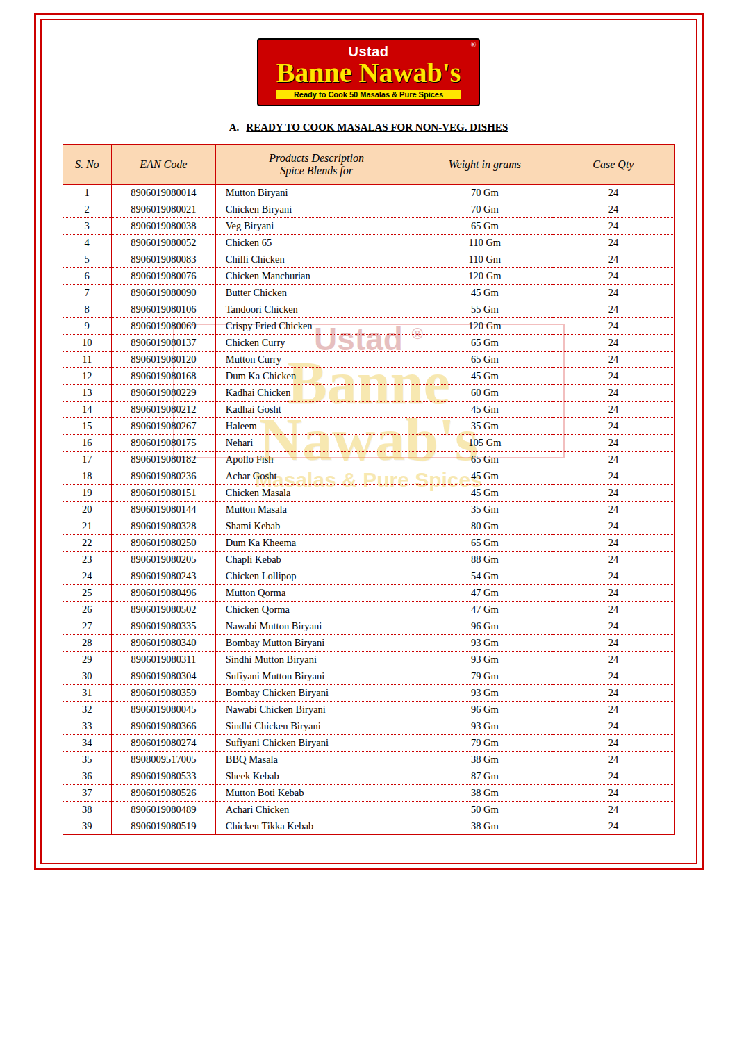®
Ustad
Banne Nawab's
Ready to Cook 50 Masalas & Pure Spices
A. READY TO COOK MASALAS FOR NON-VEG. DISHES
Ustad ®
Banne Nawab's
Masalas & Pure Spices
| S. No | EAN Code | Products Description Spice Blends for | Weight in grams | Case Qty |
| --- | --- | --- | --- | --- |
| 1 | 8906019080014 | Mutton Biryani | 70 Gm | 24 |
| 2 | 8906019080021 | Chicken Biryani | 70 Gm | 24 |
| 3 | 8906019080038 | Veg Biryani | 65 Gm | 24 |
| 4 | 8906019080052 | Chicken 65 | 110 Gm | 24 |
| 5 | 8906019080083 | Chilli Chicken | 110 Gm | 24 |
| 6 | 8906019080076 | Chicken Manchurian | 120 Gm | 24 |
| 7 | 8906019080090 | Butter Chicken | 45 Gm | 24 |
| 8 | 8906019080106 | Tandoori Chicken | 55 Gm | 24 |
| 9 | 8906019080069 | Crispy Fried Chicken | 120 Gm | 24 |
| 10 | 8906019080137 | Chicken Curry | 65 Gm | 24 |
| 11 | 8906019080120 | Mutton Curry | 65 Gm | 24 |
| 12 | 8906019080168 | Dum Ka Chicken | 45 Gm | 24 |
| 13 | 8906019080229 | Kadhai Chicken | 60 Gm | 24 |
| 14 | 8906019080212 | Kadhai Gosht | 45 Gm | 24 |
| 15 | 8906019080267 | Haleem | 35 Gm | 24 |
| 16 | 8906019080175 | Nehari | 105 Gm | 24 |
| 17 | 8906019080182 | Apollo Fish | 65 Gm | 24 |
| 18 | 8906019080236 | Achar Gosht | 45 Gm | 24 |
| 19 | 8906019080151 | Chicken Masala | 45 Gm | 24 |
| 20 | 8906019080144 | Mutton Masala | 35 Gm | 24 |
| 21 | 8906019080328 | Shami Kebab | 80 Gm | 24 |
| 22 | 8906019080250 | Dum Ka Kheema | 65 Gm | 24 |
| 23 | 8906019080205 | Chapli Kebab | 88 Gm | 24 |
| 24 | 8906019080243 | Chicken Lollipop | 54 Gm | 24 |
| 25 | 8906019080496 | Mutton Qorma | 47 Gm | 24 |
| 26 | 8906019080502 | Chicken Qorma | 47 Gm | 24 |
| 27 | 8906019080335 | Nawabi Mutton Biryani | 96 Gm | 24 |
| 28 | 8906019080340 | Bombay Mutton Biryani | 93 Gm | 24 |
| 29 | 8906019080311 | Sindhi Mutton Biryani | 93 Gm | 24 |
| 30 | 8906019080304 | Sufiyani Mutton Biryani | 79 Gm | 24 |
| 31 | 8906019080359 | Bombay Chicken Biryani | 93 Gm | 24 |
| 32 | 8906019080045 | Nawabi Chicken Biryani | 96 Gm | 24 |
| 33 | 8906019080366 | Sindhi Chicken Biryani | 93 Gm | 24 |
| 34 | 8906019080274 | Sufiyani Chicken Biryani | 79 Gm | 24 |
| 35 | 8908009517005 | BBQ Masala | 38 Gm | 24 |
| 36 | 8906019080533 | Sheek Kebab | 87 Gm | 24 |
| 37 | 8906019080526 | Mutton Boti Kebab | 38 Gm | 24 |
| 38 | 8906019080489 | Achari Chicken | 50 Gm | 24 |
| 39 | 8906019080519 | Chicken Tikka Kebab | 38 Gm | 24 |